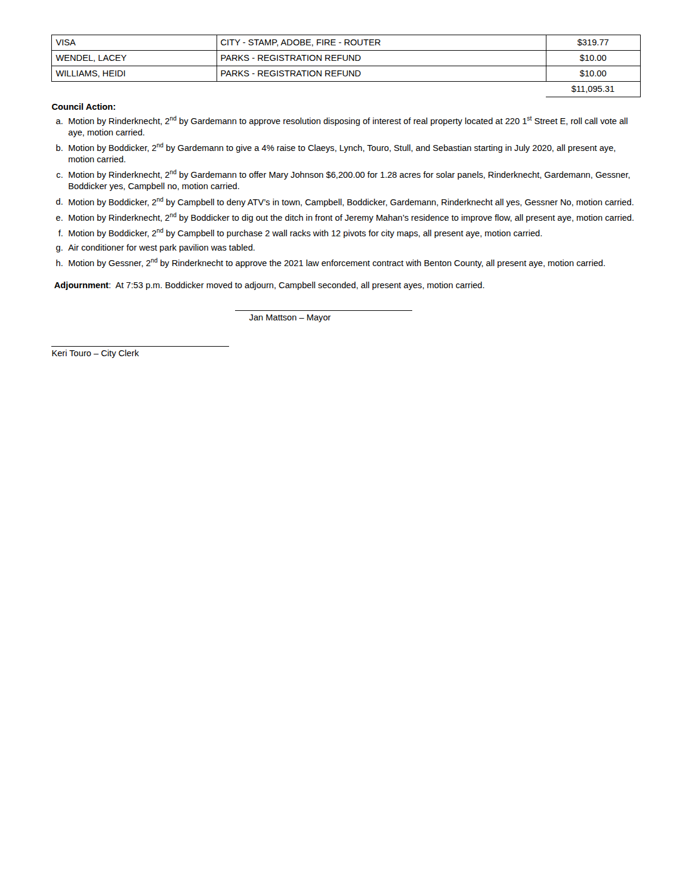| VISA | CITY - STAMP, ADOBE, FIRE - ROUTER | $319.77 |
| WENDEL, LACEY | PARKS - REGISTRATION REFUND | $10.00 |
| WILLIAMS, HEIDI | PARKS - REGISTRATION REFUND | $10.00 |
| | | $11,095.31 |
Council Action:
Motion by Rinderknecht, 2nd by Gardemann to approve resolution disposing of interest of real property located at 220 1st Street E, roll call vote all aye, motion carried.
Motion by Boddicker, 2nd by Gardemann to give a 4% raise to Claeys, Lynch, Touro, Stull, and Sebastian starting in July 2020, all present aye, motion carried.
Motion by Rinderknecht, 2nd by Gardemann to offer Mary Johnson $6,200.00 for 1.28 acres for solar panels, Rinderknecht, Gardemann, Gessner, Boddicker yes, Campbell no, motion carried.
Motion by Boddicker, 2nd by Campbell to deny ATV’s in town, Campbell, Boddicker, Gardemann, Rinderknecht all yes, Gessner No, motion carried.
Motion by Rinderknecht, 2nd by Boddicker to dig out the ditch in front of Jeremy Mahan’s residence to improve flow, all present aye, motion carried.
Motion by Boddicker, 2nd by Campbell to purchase 2 wall racks with 12 pivots for city maps, all present aye, motion carried.
Air conditioner for west park pavilion was tabled.
Motion by Gessner, 2nd by Rinderknecht to approve the 2021 law enforcement contract with Benton County, all present aye, motion carried.
Adjournment: At 7:53 p.m. Boddicker moved to adjourn, Campbell seconded, all present ayes, motion carried.
Jan Mattson – Mayor
Keri Touro – City Clerk